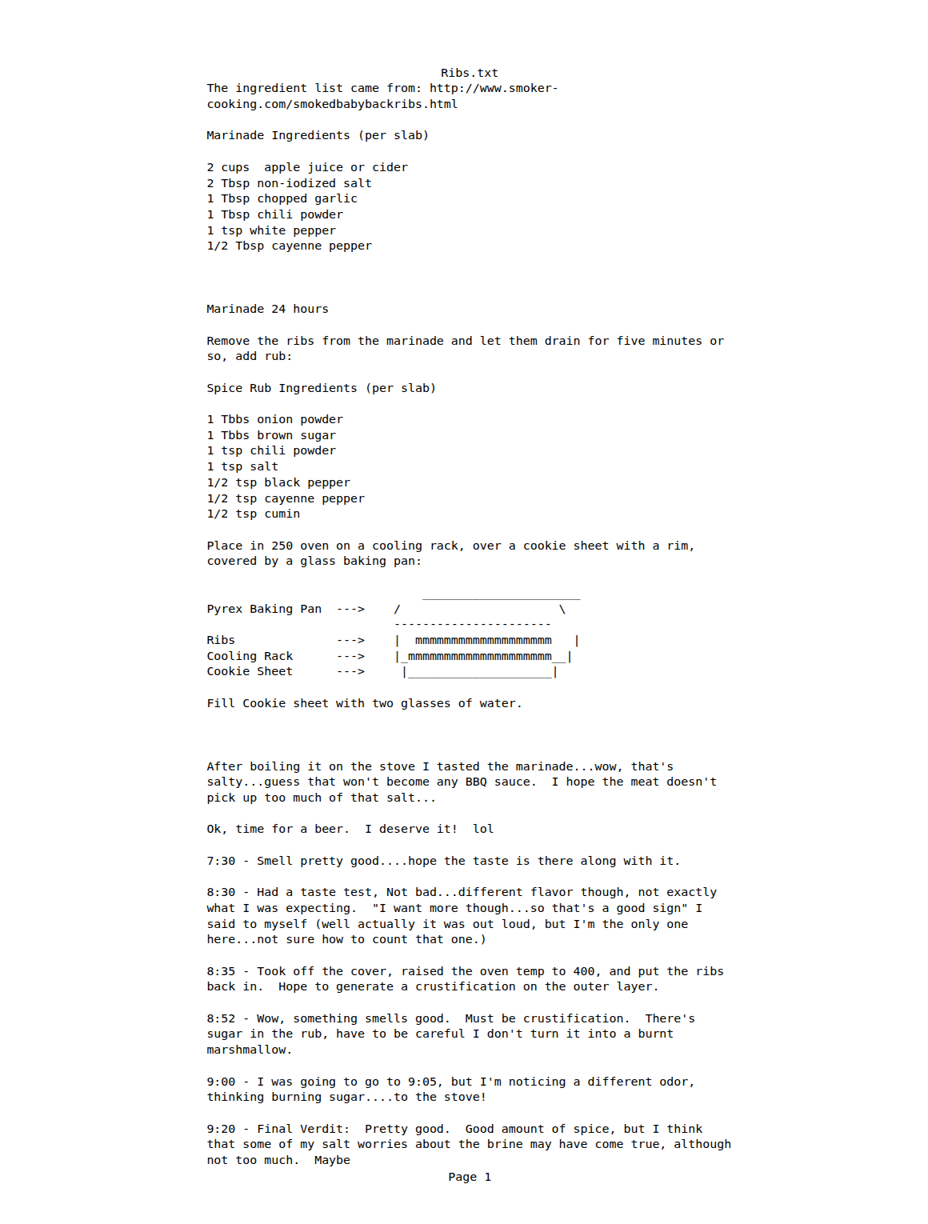Ribs.txt
The ingredient list came from: http://www.smoker-cooking.com/smokedbabybackribs.html
Marinade Ingredients (per slab)
2 cups apple juice or cider
2 Tbsp non-iodized salt
1 Tbsp chopped garlic
1 Tbsp chili powder
1 tsp white pepper
1/2 Tbsp cayenne pepper
Marinade 24 hours
Remove the ribs from the marinade and let them drain for five minutes or so, add rub:
Spice Rub Ingredients (per slab)
1 Tbbs onion powder
1 Tbbs brown sugar
1 tsp chili powder
1 tsp salt
1/2 tsp black pepper
1/2 tsp cayenne pepper
1/2 tsp cumin
Place in 250 oven on a cooling rack, over a cookie sheet with a rim, covered by a glass baking pan:
                              ______________________
Pyrex Baking Pan  --->    /                      \
                          ----------------------
Ribs              --->    |  mmmmmmmmmmmmmmmmmmm   |
Cooling Rack      --->    |_mmmmmmmmmmmmmmmmmmmm__|
Cookie Sheet      --->     |____________________|
Fill Cookie sheet with two glasses of water.
After boiling it on the stove I tasted the marinade...wow, that's salty...guess that won't become any BBQ sauce. I hope the meat doesn't pick up too much of that salt...
Ok, time for a beer. I deserve it! lol
7:30 - Smell pretty good....hope the taste is there along with it.
8:30 - Had a taste test, Not bad...different flavor though, not exactly what I was expecting. "I want more though...so that's a good sign" I said to myself (well actually it was out loud, but I'm the only one here...not sure how to count that one.)
8:35 - Took off the cover, raised the oven temp to 400, and put the ribs back in. Hope to generate a crustification on the outer layer.
8:52 - Wow, something smells good. Must be crustification. There's sugar in the rub, have to be careful I don't turn it into a burnt marshmallow.
9:00 - I was going to go to 9:05, but I'm noticing a different odor, thinking burning sugar....to the stove!
9:20 - Final Verdit: Pretty good. Good amount of spice, but I think that some of my salt worries about the brine may have come true, although not too much. Maybe
Page 1